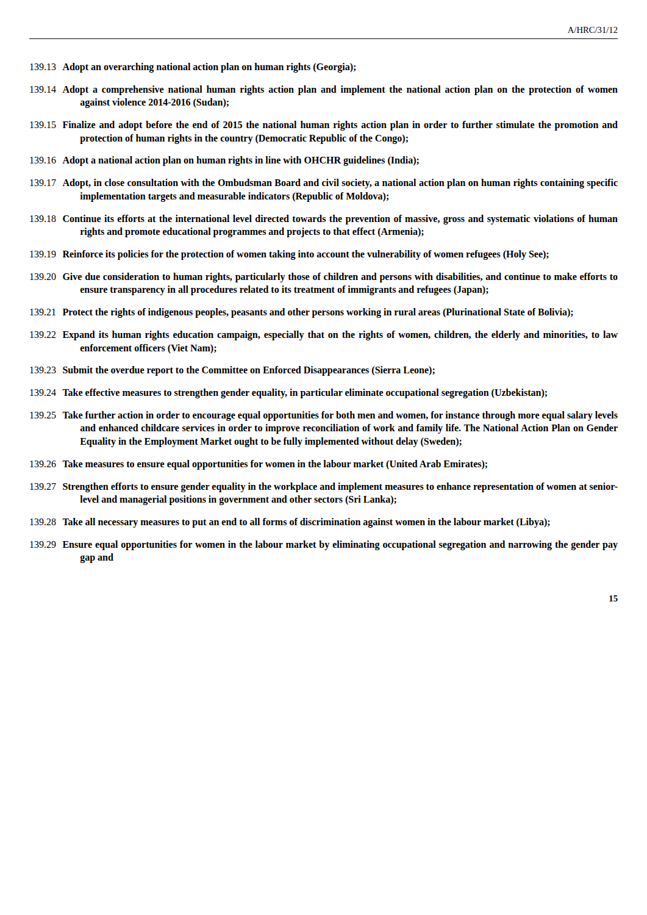A/HRC/31/12
139.13 Adopt an overarching national action plan on human rights (Georgia);
139.14 Adopt a comprehensive national human rights action plan and implement the national action plan on the protection of women against violence 2014-2016 (Sudan);
139.15 Finalize and adopt before the end of 2015 the national human rights action plan in order to further stimulate the promotion and protection of human rights in the country (Democratic Republic of the Congo);
139.16 Adopt a national action plan on human rights in line with OHCHR guidelines (India);
139.17 Adopt, in close consultation with the Ombudsman Board and civil society, a national action plan on human rights containing specific implementation targets and measurable indicators (Republic of Moldova);
139.18 Continue its efforts at the international level directed towards the prevention of massive, gross and systematic violations of human rights and promote educational programmes and projects to that effect (Armenia);
139.19 Reinforce its policies for the protection of women taking into account the vulnerability of women refugees (Holy See);
139.20 Give due consideration to human rights, particularly those of children and persons with disabilities, and continue to make efforts to ensure transparency in all procedures related to its treatment of immigrants and refugees (Japan);
139.21 Protect the rights of indigenous peoples, peasants and other persons working in rural areas (Plurinational State of Bolivia);
139.22 Expand its human rights education campaign, especially that on the rights of women, children, the elderly and minorities, to law enforcement officers (Viet Nam);
139.23 Submit the overdue report to the Committee on Enforced Disappearances (Sierra Leone);
139.24 Take effective measures to strengthen gender equality, in particular eliminate occupational segregation (Uzbekistan);
139.25 Take further action in order to encourage equal opportunities for both men and women, for instance through more equal salary levels and enhanced childcare services in order to improve reconciliation of work and family life. The National Action Plan on Gender Equality in the Employment Market ought to be fully implemented without delay (Sweden);
139.26 Take measures to ensure equal opportunities for women in the labour market (United Arab Emirates);
139.27 Strengthen efforts to ensure gender equality in the workplace and implement measures to enhance representation of women at senior-level and managerial positions in government and other sectors (Sri Lanka);
139.28 Take all necessary measures to put an end to all forms of discrimination against women in the labour market (Libya);
139.29 Ensure equal opportunities for women in the labour market by eliminating occupational segregation and narrowing the gender pay gap and
15